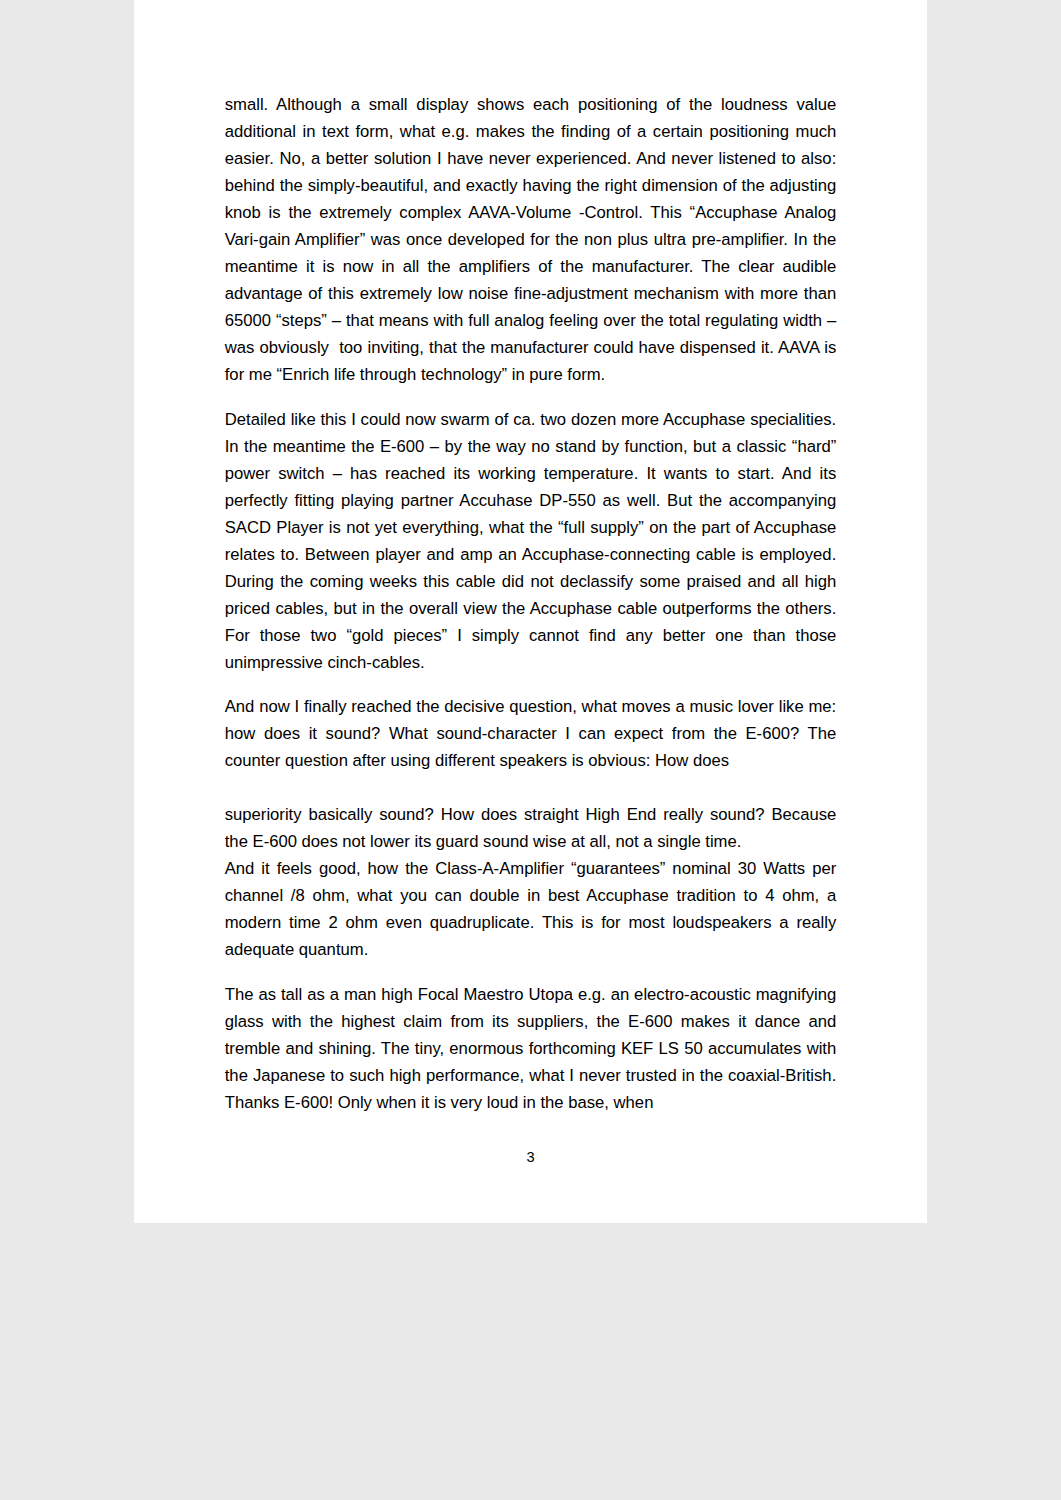small. Although a small display shows each positioning of the loudness value additional in text form, what e.g. makes the finding of a certain positioning much easier. No, a better solution I have never experienced. And never listened to also: behind the simply-beautiful, and exactly having the right dimension of the adjusting knob is the extremely complex AAVA-Volume -Control. This “Accuphase Analog Vari-gain Amplifier” was once developed for the non plus ultra pre-amplifier. In the meantime it is now in all the amplifiers of the manufacturer. The clear audible advantage of this extremely low noise fine-adjustment mechanism with more than 65000 “steps” – that means with full analog feeling over the total regulating width – was obviously too inviting, that the manufacturer could have dispensed it. AAVA is for me “Enrich life through technology” in pure form.
Detailed like this I could now swarm of ca. two dozen more Accuphase specialities. In the meantime the E-600 – by the way no stand by function, but a classic “hard” power switch – has reached its working temperature. It wants to start. And its perfectly fitting playing partner Accuhase DP-550 as well. But the accompanying SACD Player is not yet everything, what the “full supply” on the part of Accuphase relates to. Between player and amp an Accuphase-connecting cable is employed. During the coming weeks this cable did not declassify some praised and all high priced cables, but in the overall view the Accuphase cable outperforms the others. For those two “gold pieces” I simply cannot find any better one than those unimpressive cinch-cables.
And now I finally reached the decisive question, what moves a music lover like me: how does it sound? What sound-character I can expect from the E-600? The counter question after using different speakers is obvious: How does
superiority basically sound? How does straight High End really sound? Because the E-600 does not lower its guard sound wise at all, not a single time.
And it feels good, how the Class-A-Amplifier “guarantees” nominal 30 Watts per channel /8 ohm, what you can double in best Accuphase tradition to 4 ohm, a modern time 2 ohm even quadruplicate. This is for most loudspeakers a really adequate quantum.
The as tall as a man high Focal Maestro Utopa e.g. an electro-acoustic magnifying glass with the highest claim from its suppliers, the E-600 makes it dance and tremble and shining. The tiny, enormous forthcoming KEF LS 50 accumulates with the Japanese to such high performance, what I never trusted in the coaxial-British. Thanks E-600! Only when it is very loud in the base, when
3